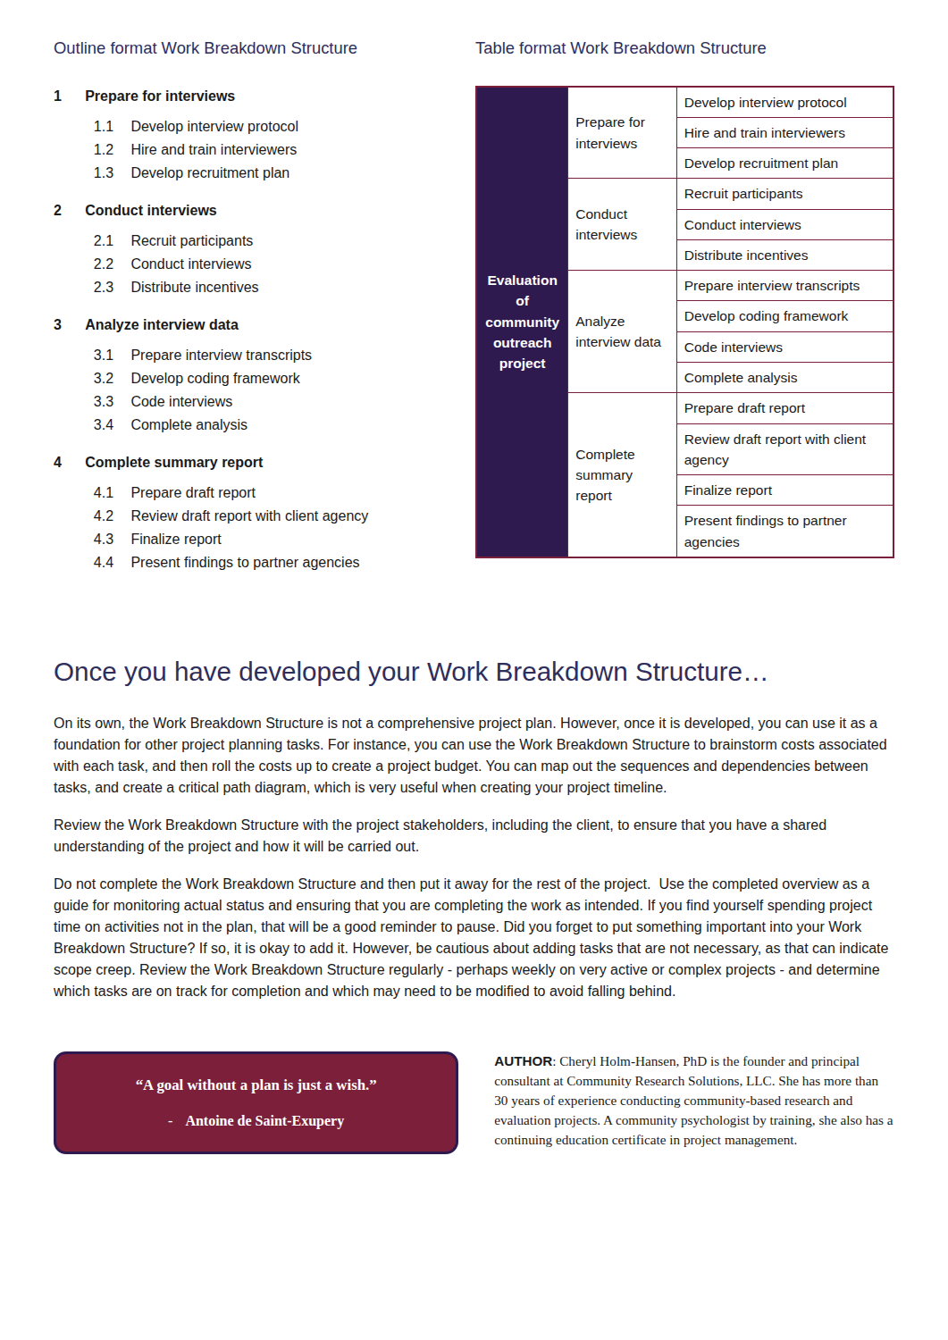Outline format Work Breakdown Structure
Prepare for interviews
Develop interview protocol
Hire and train interviewers
Develop recruitment plan
Conduct interviews
Recruit participants
Conduct interviews
Distribute incentives
Analyze interview data
Prepare interview transcripts
Develop coding framework
Code interviews
Complete analysis
Complete summary report
Prepare draft report
Review draft report with client agency
Finalize report
Present findings to partner agencies
Table format Work Breakdown Structure
| Evaluation of community outreach project | Prepare for interviews | Develop interview protocol |
| Hire and train interviewers |
| Develop recruitment plan |
| Conduct interviews | Recruit participants |
| Conduct interviews |
| Distribute incentives |
| Analyze interview data | Prepare interview transcripts |
| Develop coding framework |
| Code interviews |
| Complete analysis |
| Complete summary report | Prepare draft report |
| Review draft report with client agency |
| Finalize report |
| Present findings to partner agencies |
Once you have developed your Work Breakdown Structure…
On its own, the Work Breakdown Structure is not a comprehensive project plan. However, once it is developed, you can use it as a foundation for other project planning tasks. For instance, you can use the Work Breakdown Structure to brainstorm costs associated with each task, and then roll the costs up to create a project budget. You can map out the sequences and dependencies between tasks, and create a critical path diagram, which is very useful when creating your project timeline.
Review the Work Breakdown Structure with the project stakeholders, including the client, to ensure that you have a shared understanding of the project and how it will be carried out.
Do not complete the Work Breakdown Structure and then put it away for the rest of the project. Use the completed overview as a guide for monitoring actual status and ensuring that you are completing the work as intended. If you find yourself spending project time on activities not in the plan, that will be a good reminder to pause. Did you forget to put something important into your Work Breakdown Structure? If so, it is okay to add it. However, be cautious about adding tasks that are not necessary, as that can indicate scope creep. Review the Work Breakdown Structure regularly - perhaps weekly on very active or complex projects - and determine which tasks are on track for completion and which may need to be modified to avoid falling behind.
“A goal without a plan is just a wish.”
-Antoine de Saint-Exupery
AUTHOR: Cheryl Holm-Hansen, PhD is the founder and principal consultant at Community Research Solutions, LLC. She has more than 30 years of experience conducting community-based research and evaluation projects. A community psychologist by training, she also has a continuing education certificate in project management.